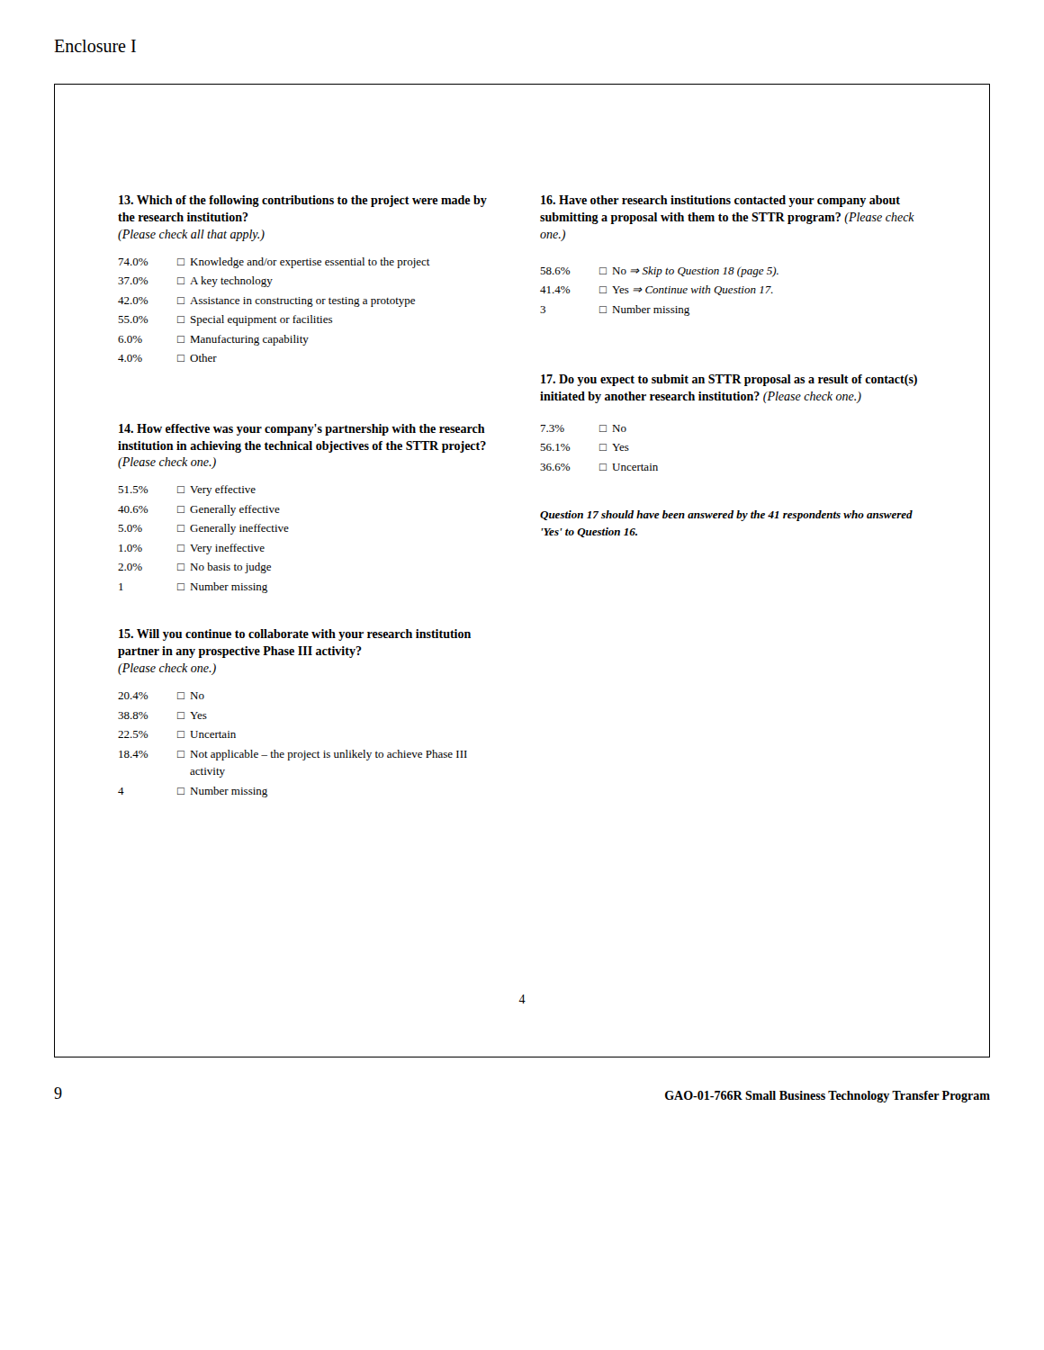Enclosure I
13. Which of the following contributions to the project were made by the research institution?
(Please check all that apply.)
74.0%□Knowledge and/or expertise essential to the project
37.0%□A key technology
42.0%□Assistance in constructing or testing a prototype
55.0%□Special equipment or facilities
6.0%□Manufacturing capability
4.0%□Other
14. How effective was your company's partnership with the research institution in achieving the technical objectives of the STTR project?
(Please check one.)
51.5%□Very effective
40.6%□Generally effective
5.0%□Generally ineffective
1.0%□Very ineffective
2.0%□No basis to judge
1□Number missing
15. Will you continue to collaborate with your research institution partner in any prospective Phase III activity?
(Please check one.)
20.4%□No
38.8%□Yes
22.5%□Uncertain
18.4%□Not applicable – the project is unlikely to achieve Phase III activity
4□Number missing
16. Have other research institutions contacted your company about submitting a proposal with them to the STTR program? (Please check one.)
58.6%□No ⇒ Skip to Question 18 (page 5).
41.4%□Yes ⇒ Continue with Question 17.
3□Number missing
17. Do you expect to submit an STTR proposal as a result of contact(s) initiated by another research institution? (Please check one.)
7.3%□No
56.1%□Yes
36.6%□Uncertain
Question 17 should have been answered by the 41 respondents who answered 'Yes' to Question 16.
4
9
GAO-01-766R Small Business Technology Transfer Program